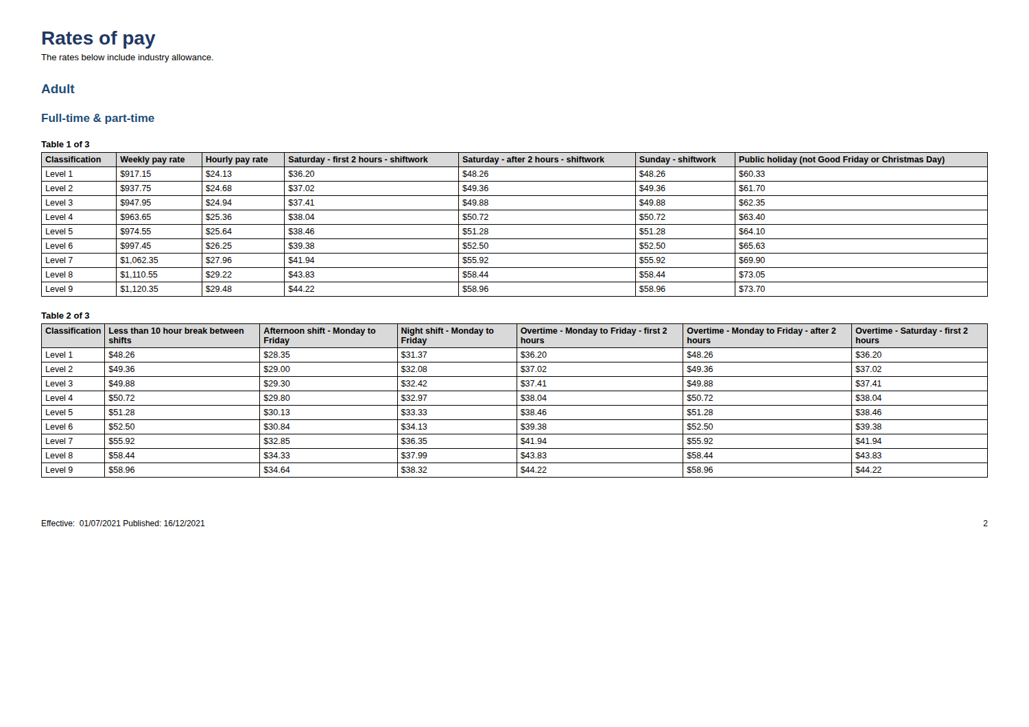Rates of pay
The rates below include industry allowance.
Adult
Full-time & part-time
Table 1 of 3
| Classification | Weekly pay rate | Hourly pay rate | Saturday - first 2 hours - shiftwork | Saturday - after 2 hours - shiftwork | Sunday - shiftwork | Public holiday (not Good Friday or Christmas Day) |
| --- | --- | --- | --- | --- | --- | --- |
| Level 1 | $917.15 | $24.13 | $36.20 | $48.26 | $48.26 | $60.33 |
| Level 2 | $937.75 | $24.68 | $37.02 | $49.36 | $49.36 | $61.70 |
| Level 3 | $947.95 | $24.94 | $37.41 | $49.88 | $49.88 | $62.35 |
| Level 4 | $963.65 | $25.36 | $38.04 | $50.72 | $50.72 | $63.40 |
| Level 5 | $974.55 | $25.64 | $38.46 | $51.28 | $51.28 | $64.10 |
| Level 6 | $997.45 | $26.25 | $39.38 | $52.50 | $52.50 | $65.63 |
| Level 7 | $1,062.35 | $27.96 | $41.94 | $55.92 | $55.92 | $69.90 |
| Level 8 | $1,110.55 | $29.22 | $43.83 | $58.44 | $58.44 | $73.05 |
| Level 9 | $1,120.35 | $29.48 | $44.22 | $58.96 | $58.96 | $73.70 |
Table 2 of 3
| Classification | Less than 10 hour break between shifts | Afternoon shift - Monday to Friday | Night shift - Monday to Friday | Overtime - Monday to Friday - first 2 hours | Overtime - Monday to Friday - after 2 hours | Overtime - Saturday - first 2 hours |
| --- | --- | --- | --- | --- | --- | --- |
| Level 1 | $48.26 | $28.35 | $31.37 | $36.20 | $48.26 | $36.20 |
| Level 2 | $49.36 | $29.00 | $32.08 | $37.02 | $49.36 | $37.02 |
| Level 3 | $49.88 | $29.30 | $32.42 | $37.41 | $49.88 | $37.41 |
| Level 4 | $50.72 | $29.80 | $32.97 | $38.04 | $50.72 | $38.04 |
| Level 5 | $51.28 | $30.13 | $33.33 | $38.46 | $51.28 | $38.46 |
| Level 6 | $52.50 | $30.84 | $34.13 | $39.38 | $52.50 | $39.38 |
| Level 7 | $55.92 | $32.85 | $36.35 | $41.94 | $55.92 | $41.94 |
| Level 8 | $58.44 | $34.33 | $37.99 | $43.83 | $58.44 | $43.83 |
| Level 9 | $58.96 | $34.64 | $38.32 | $44.22 | $58.96 | $44.22 |
Effective: 01/07/2021 Published: 16/12/2021
2